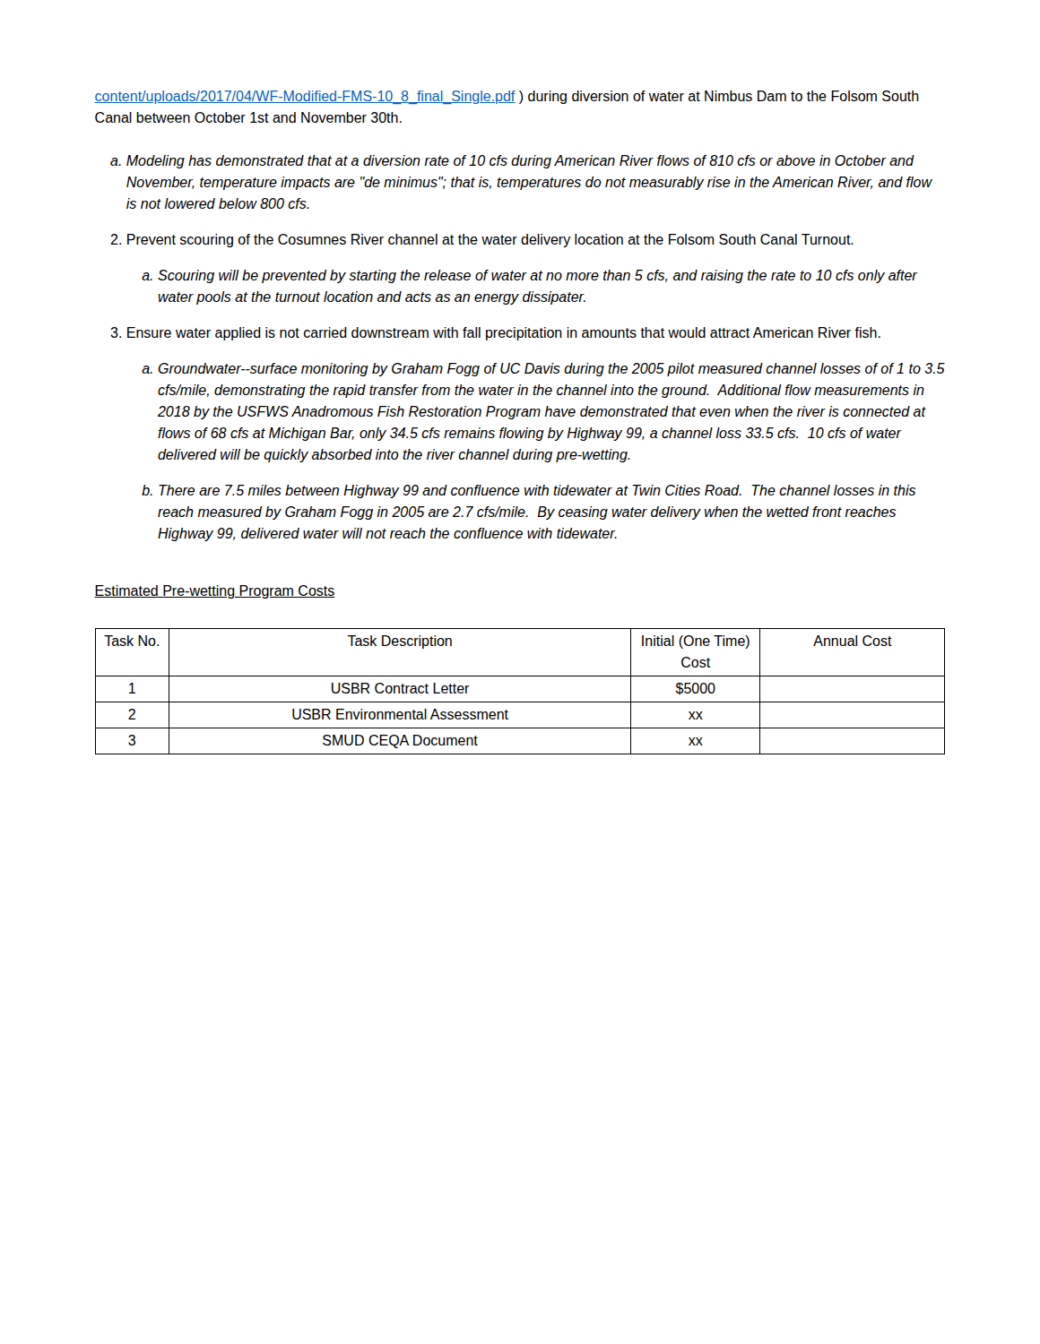content/uploads/2017/04/WF-Modified-FMS-10_8_final_Single.pdf ) during diversion of water at Nimbus Dam to the Folsom South Canal between October 1st and November 30th.
Modeling has demonstrated that at a diversion rate of 10 cfs during American River flows of 810 cfs or above in October and November, temperature impacts are "de minimus"; that is, temperatures do not measurably rise in the American River, and flow is not lowered below 800 cfs.
Prevent scouring of the Cosumnes River channel at the water delivery location at the Folsom South Canal Turnout.
Scouring will be prevented by starting the release of water at no more than 5 cfs, and raising the rate to 10 cfs only after water pools at the turnout location and acts as an energy dissipater.
Ensure water applied is not carried downstream with fall precipitation in amounts that would attract American River fish.
Groundwater--surface monitoring by Graham Fogg of UC Davis during the 2005 pilot measured channel losses of of 1 to 3.5 cfs/mile, demonstrating the rapid transfer from the water in the channel into the ground. Additional flow measurements in 2018 by the USFWS Anadromous Fish Restoration Program have demonstrated that even when the river is connected at flows of 68 cfs at Michigan Bar, only 34.5 cfs remains flowing by Highway 99, a channel loss 33.5 cfs. 10 cfs of water delivered will be quickly absorbed into the river channel during pre-wetting.
There are 7.5 miles between Highway 99 and confluence with tidewater at Twin Cities Road. The channel losses in this reach measured by Graham Fogg in 2005 are 2.7 cfs/mile. By ceasing water delivery when the wetted front reaches Highway 99, delivered water will not reach the confluence with tidewater.
Estimated Pre-wetting Program Costs
| Task No. | Task Description | Initial (One Time) Cost | Annual Cost |
| --- | --- | --- | --- |
| 1 | USBR Contract Letter | $5000 | |
| 2 | USBR Environmental Assessment | xx | |
| 3 | SMUD CEQA Document | xx | |